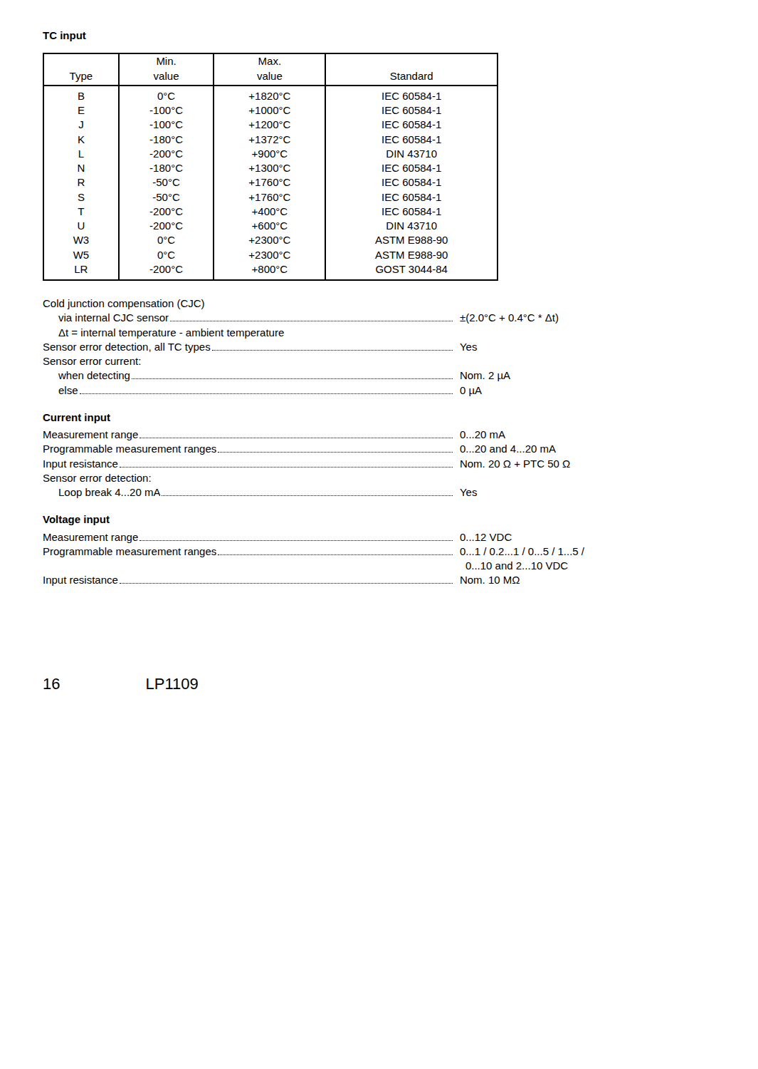TC input
| Type | Min. value | Max. value | Standard |
| --- | --- | --- | --- |
| B | 0°C | +1820°C | IEC 60584-1 |
| E | -100°C | +1000°C | IEC 60584-1 |
| J | -100°C | +1200°C | IEC 60584-1 |
| K | -180°C | +1372°C | IEC 60584-1 |
| L | -200°C | +900°C | DIN 43710 |
| N | -180°C | +1300°C | IEC 60584-1 |
| R | -50°C | +1760°C | IEC 60584-1 |
| S | -50°C | +1760°C | IEC 60584-1 |
| T | -200°C | +400°C | IEC 60584-1 |
| U | -200°C | +600°C | DIN 43710 |
| W3 | 0°C | +2300°C | ASTM E988-90 |
| W5 | 0°C | +2300°C | ASTM E988-90 |
| LR | -200°C | +800°C | GOST 3044-84 |
Cold junction compensation (CJC)
via internal CJC sensor ±(2.0°C + 0.4°C * Δt)
Δt = internal temperature - ambient temperature
Sensor error detection, all TC types Yes
Sensor error current:
when detecting Nom. 2 µA
else 0 µA
Current input
Measurement range 0...20 mA
Programmable measurement ranges 0...20 and 4...20 mA
Input resistance Nom. 20 Ω + PTC 50 Ω
Sensor error detection:
Loop break 4...20 mA Yes
Voltage input
Measurement range 0...12 VDC
Programmable measurement ranges 0...1 / 0.2...1 / 0...5 / 1...5 /
0...10 and 2...10 VDC
Input resistance Nom. 10 MΩ
16 LP1109